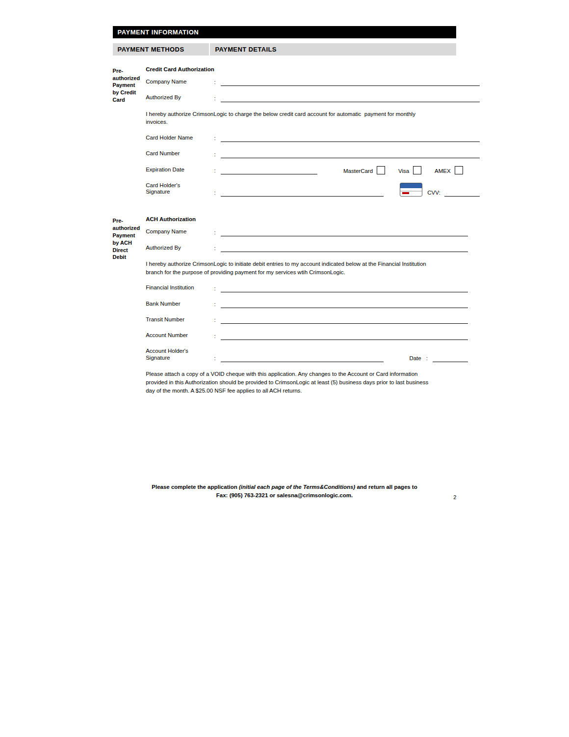PAYMENT INFORMATION
PAYMENT METHODS
PAYMENT DETAILS
Pre-authorized Payment
by Credit Card
Credit Card Authorization
Company Name
:
Authorized By
:
I hereby authorize CrimsonLogic to charge the below credit card account for automatic payment for monthly invoices.
Card Holder Name
:
Card Number
:
Expiration Date
:
MasterCard
Visa
AMEX
Card Holder's
Signature
:
CVV:
Pre-authorized Payment
by ACH Direct Debit
ACH Authorization
Company Name
:
Authorized By
:
I hereby authorize CrimsonLogic to initiate debit entries to my account indicated below at the Financial Institution branch for the purpose of providing payment for my services wtih CrimsonLogic.
Financial Institution
:
Bank Number
:
Transit Number
:
Account Number
:
Account Holder's
Signature
:
Date
:
Please attach a copy of a VOID cheque with this application. Any changes to the Account or Card information provided in this Authorization should be provided to CrimsonLogic at least (5) business days prior to last business day of the month. A $25.00 NSF fee applies to all ACH returns.
Please complete the application (initial each page of the Terms&Conditions) and return all pages to
Fax: (905) 763-2321 or salesna@crimsonlogic.com.
2